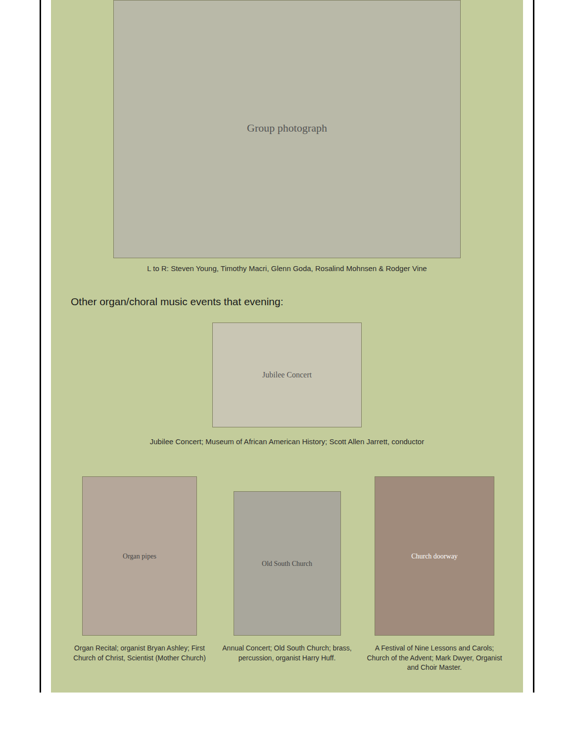L to R: Steven Young, Timothy Macri, Glenn Goda, Rosalind Mohnsen & Rodger Vine
Other organ/choral music events that evening:
Jubilee Concert; Museum of African American History; Scott Allen Jarrett, conductor
| Organ Recital; organist Bryan Ashley; First Church of Christ, Scientist (Mother Church) | Annual Concert; Old South Church; brass, percussion, organist Harry Huff. | A Festival of Nine Lessons and Carols; Church of the Advent; Mark Dwyer, Organist and Choir Master. |